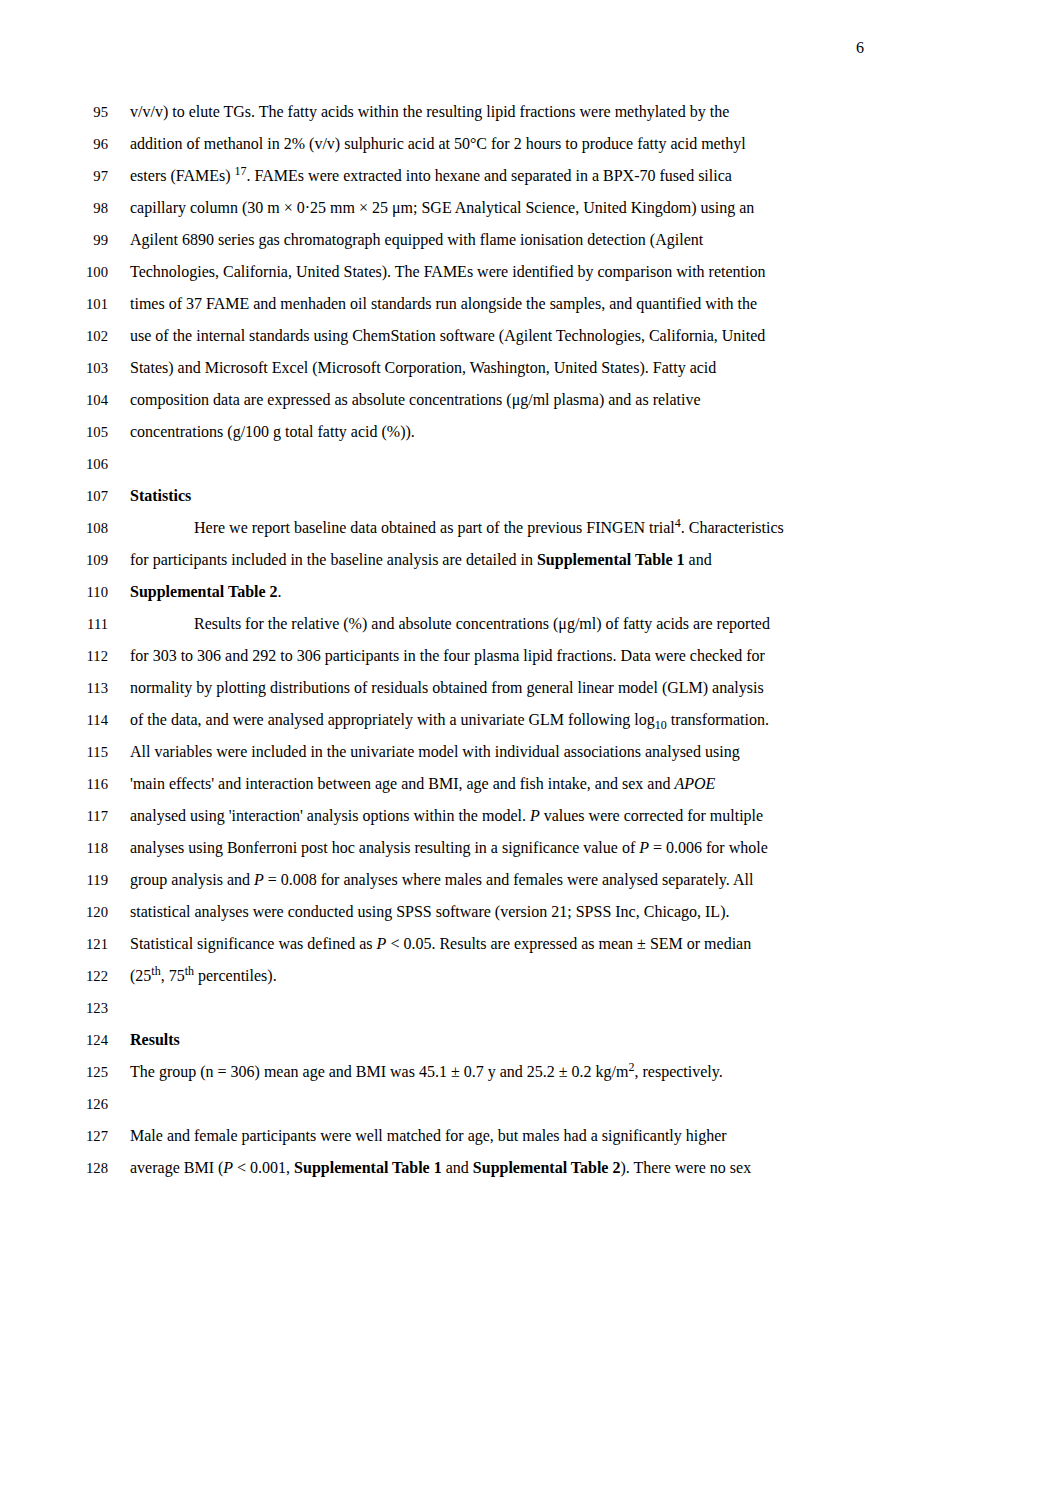6
95 v/v/v) to elute TGs. The fatty acids within the resulting lipid fractions were methylated by the
96 addition of methanol in 2% (v/v) sulphuric acid at 50°C for 2 hours to produce fatty acid methyl
97 esters (FAMEs) 17. FAMEs were extracted into hexane and separated in a BPX-70 fused silica
98 capillary column (30 m × 0·25 mm × 25 μm; SGE Analytical Science, United Kingdom) using an
99 Agilent 6890 series gas chromatograph equipped with flame ionisation detection (Agilent
100 Technologies, California, United States). The FAMEs were identified by comparison with retention
101 times of 37 FAME and menhaden oil standards run alongside the samples, and quantified with the
102 use of the internal standards using ChemStation software (Agilent Technologies, California, United
103 States) and Microsoft Excel (Microsoft Corporation, Washington, United States). Fatty acid
104 composition data are expressed as absolute concentrations (μg/ml plasma) and as relative
105 concentrations (g/100 g total fatty acid (%)).
106
107
Statistics
108    Here we report baseline data obtained as part of the previous FINGEN trial4. Characteristics
109 for participants included in the baseline analysis are detailed in Supplemental Table 1 and
110 Supplemental Table 2.
111    Results for the relative (%) and absolute concentrations (μg/ml) of fatty acids are reported
112 for 303 to 306 and 292 to 306 participants in the four plasma lipid fractions. Data were checked for
113 normality by plotting distributions of residuals obtained from general linear model (GLM) analysis
114 of the data, and were analysed appropriately with a univariate GLM following log10 transformation.
115 All variables were included in the univariate model with individual associations analysed using
116'main effects' and interaction between age and BMI, age and fish intake, and sex and APOE
117 analysed using 'interaction' analysis options within the model. P values were corrected for multiple
118 analyses using Bonferroni post hoc analysis resulting in a significance value of P = 0.006 for whole
119 group analysis and P = 0.008 for analyses where males and females were analysed separately. All
120 statistical analyses were conducted using SPSS software (version 21; SPSS Inc, Chicago, IL).
121 Statistical significance was defined as P < 0.05. Results are expressed as mean ± SEM or median
122(25th, 75th percentiles).
123
124
Results
125 The group (n = 306) mean age and BMI was 45.1 ± 0.7 y and 25.2 ± 0.2 kg/m2, respectively.
126
127 Male and female participants were well matched for age, but males had a significantly higher
128 average BMI (P < 0.001, Supplemental Table 1 and Supplemental Table 2). There were no sex